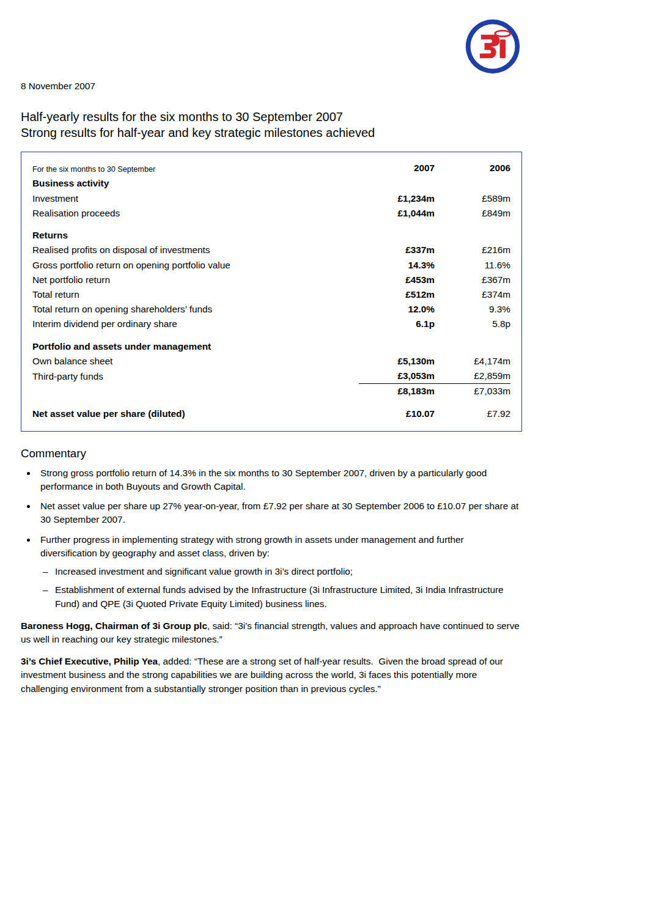8 November 2007
Half-yearly results for the six months to 30 September 2007 Strong results for half-year and key strategic milestones achieved
| For the six months to 30 September | 2007 | 2006 |
| Business activity | | |
| Investment | £1,234m | £589m |
| Realisation proceeds | £1,044m | £849m |
| Returns | | |
| Realised profits on disposal of investments | £337m | £216m |
| Gross portfolio return on opening portfolio value | 14.3% | 11.6% |
| Net portfolio return | £453m | £367m |
| Total return | £512m | £374m |
| Total return on opening shareholders’ funds | 12.0% | 9.3% |
| Interim dividend per ordinary share | 6.1p | 5.8p |
| Portfolio and assets under management | | |
| Own balance sheet | £5,130m | £4,174m |
| Third-party funds | £3,053m | £2,859m |
| | £8,183m | £7,033m |
| Net asset value per share (diluted) | £10.07 | £7.92 |
Commentary
Strong gross portfolio return of 14.3% in the six months to 30 September 2007, driven by a particularly good performance in both Buyouts and Growth Capital.
Net asset value per share up 27% year-on-year, from £7.92 per share at 30 September 2006 to £10.07 per share at 30 September 2007.
Further progress in implementing strategy with strong growth in assets under management and further diversification by geography and asset class, driven by:
Increased investment and significant value growth in 3i’s direct portfolio;
Establishment of external funds advised by the Infrastructure (3i Infrastructure Limited, 3i India Infrastructure Fund) and QPE (3i Quoted Private Equity Limited) business lines.
Baroness Hogg, Chairman of 3i Group plc, said: “3i’s financial strength, values and approach have continued to serve us well in reaching our key strategic milestones.”
3i’s Chief Executive, Philip Yea, added: “These are a strong set of half-year results. Given the broad spread of our investment business and the strong capabilities we are building across the world, 3i faces this potentially more challenging environment from a substantially stronger position than in previous cycles.”